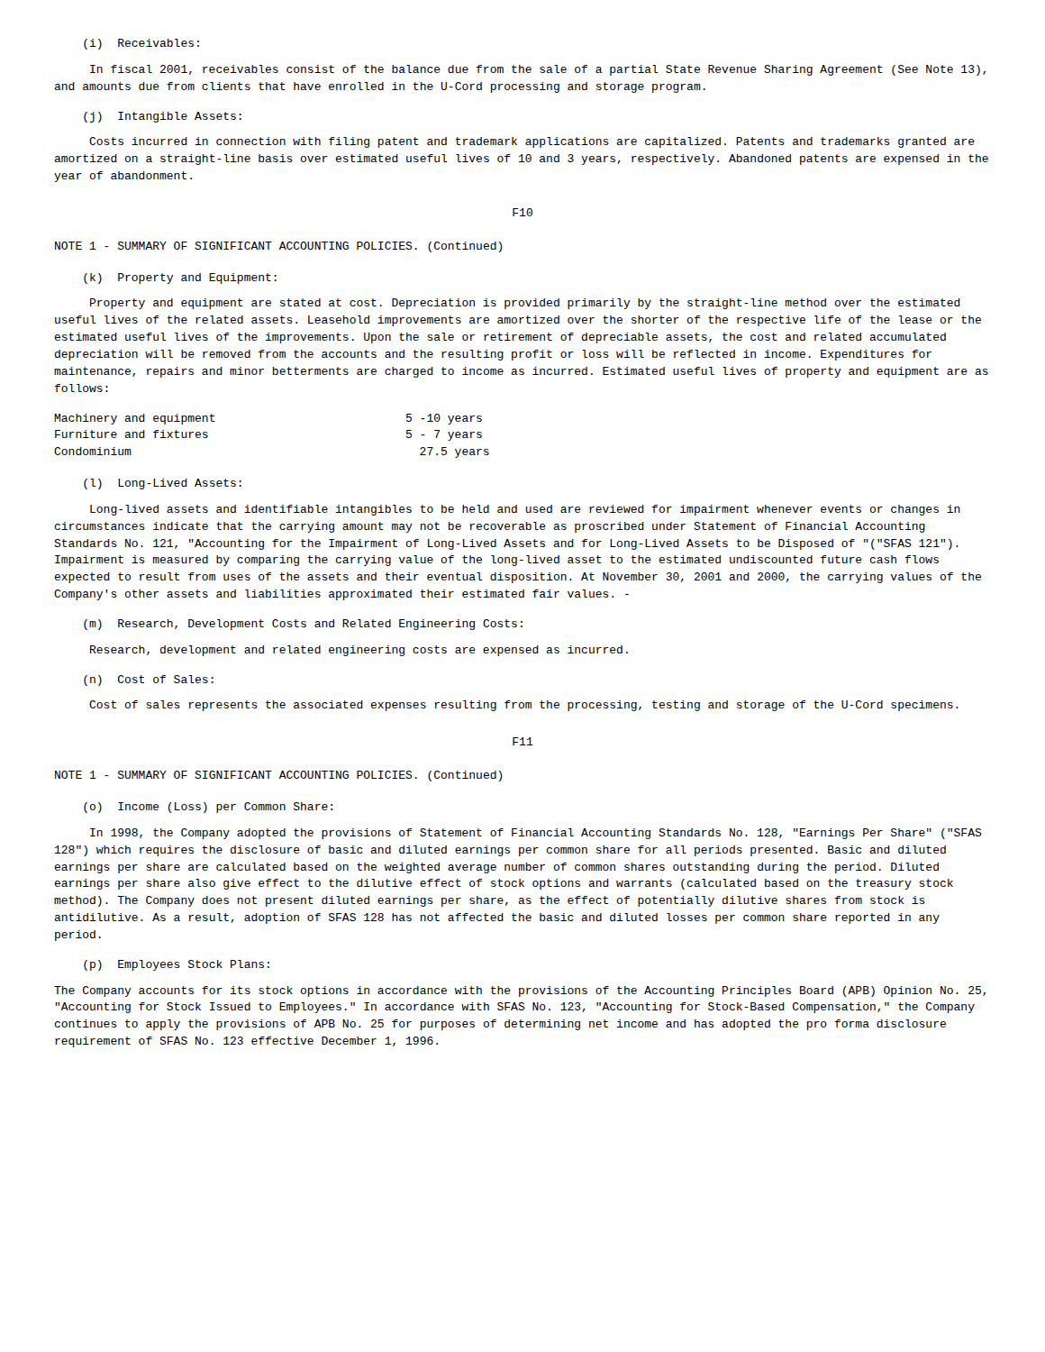(i) Receivables:
In fiscal 2001, receivables consist of the balance due from the sale of a partial State Revenue Sharing Agreement (See Note 13), and amounts due from clients that have enrolled in the U-Cord processing and storage program.
(j) Intangible Assets:
Costs incurred in connection with filing patent and trademark applications are capitalized. Patents and trademarks granted are amortized on a straight-line basis over estimated useful lives of 10 and 3 years, respectively. Abandoned patents are expensed in the year of abandonment.
F10
NOTE 1 - SUMMARY OF SIGNIFICANT ACCOUNTING POLICIES. (Continued)
(k) Property and Equipment:
Property and equipment are stated at cost. Depreciation is provided primarily by the straight-line method over the estimated useful lives of the related assets. Leasehold improvements are amortized over the shorter of the respective life of the lease or the estimated useful lives of the improvements. Upon the sale or retirement of depreciable assets, the cost and related accumulated depreciation will be removed from the accounts and the resulting profit or loss will be reflected in income. Expenditures for maintenance, repairs and minor betterments are charged to income as incurred. Estimated useful lives of property and equipment are as follows:
| Machinery and equipment | 5 -10 years |
| Furniture and fixtures | 5 - 7 years |
| Condominium | 27.5 years |
(l) Long-Lived Assets:
Long-lived assets and identifiable intangibles to be held and used are reviewed for impairment whenever events or changes in circumstances indicate that the carrying amount may not be recoverable as proscribed under Statement of Financial Accounting Standards No. 121, "Accounting for the Impairment of Long-Lived Assets and for Long-Lived Assets to be Disposed of "("SFAS 121"). Impairment is measured by comparing the carrying value of the long-lived asset to the estimated undiscounted future cash flows expected to result from uses of the assets and their eventual disposition. At November 30, 2001 and 2000, the carrying values of the Company's other assets and liabilities approximated their estimated fair values. -
(m) Research, Development Costs and Related Engineering Costs:
Research, development and related engineering costs are expensed as incurred.
(n) Cost of Sales:
Cost of sales represents the associated expenses resulting from the processing, testing and storage of the U-Cord specimens.
F11
NOTE 1 - SUMMARY OF SIGNIFICANT ACCOUNTING POLICIES. (Continued)
(o) Income (Loss) per Common Share:
In 1998, the Company adopted the provisions of Statement of Financial Accounting Standards No. 128, "Earnings Per Share" ("SFAS 128") which requires the disclosure of basic and diluted earnings per common share for all periods presented. Basic and diluted earnings per share are calculated based on the weighted average number of common shares outstanding during the period. Diluted earnings per share also give effect to the dilutive effect of stock options and warrants (calculated based on the treasury stock method). The Company does not present diluted earnings per share, as the effect of potentially dilutive shares from stock is antidilutive. As a result, adoption of SFAS 128 has not affected the basic and diluted losses per common share reported in any period.
(p) Employees Stock Plans:
The Company accounts for its stock options in accordance with the provisions of the Accounting Principles Board (APB) Opinion No. 25, "Accounting for Stock Issued to Employees." In accordance with SFAS No. 123, "Accounting for Stock-Based Compensation," the Company continues to apply the provisions of APB No. 25 for purposes of determining net income and has adopted the pro forma disclosure requirement of SFAS No. 123 effective December 1, 1996.